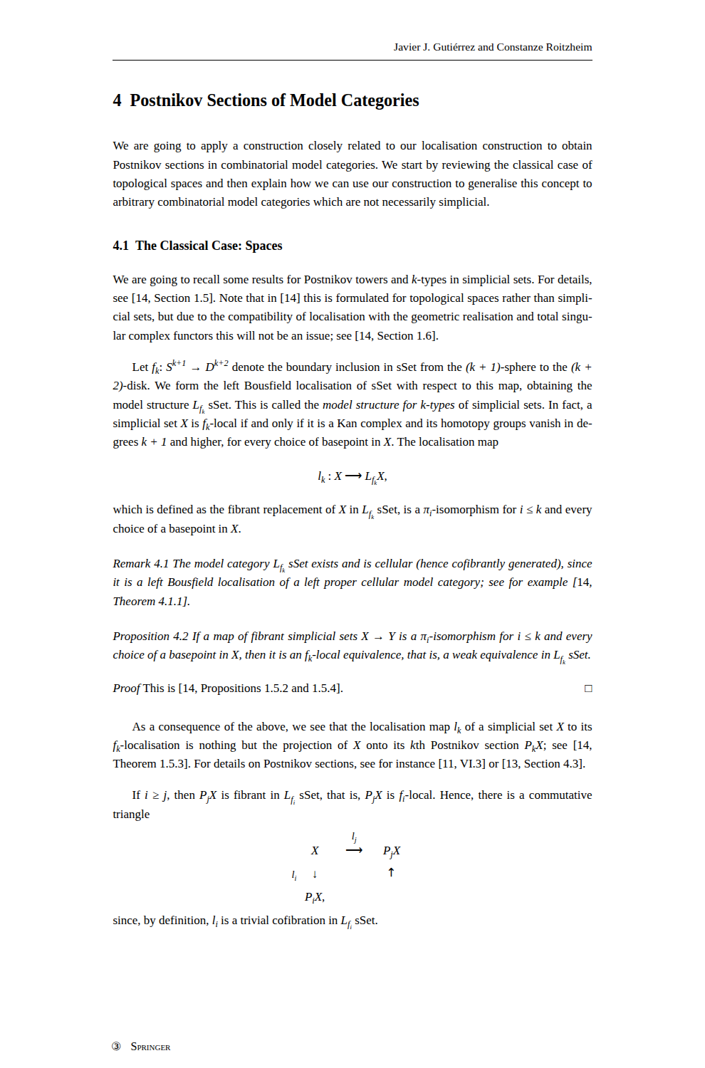Javier J. Gutiérrez and Constanze Roitzheim
4 Postnikov Sections of Model Categories
We are going to apply a construction closely related to our localisation construction to obtain Postnikov sections in combinatorial model categories. We start by reviewing the classical case of topological spaces and then explain how we can use our construction to generalise this concept to arbitrary combinatorial model categories which are not necessarily simplicial.
4.1 The Classical Case: Spaces
We are going to recall some results for Postnikov towers and k-types in simplicial sets. For details, see [14, Section 1.5]. Note that in [14] this is formulated for topological spaces rather than simplicial sets, but due to the compatibility of localisation with the geometric realisation and total singular complex functors this will not be an issue; see [14, Section 1.6].
Let fk: Sk+1 → Dk+2 denote the boundary inclusion in sSet from the (k + 1)-sphere to the (k + 2)-disk. We form the left Bousfield localisation of sSet with respect to this map, obtaining the model structure Lfk sSet. This is called the model structure for k-types of simplicial sets. In fact, a simplicial set X is fk-local if and only if it is a Kan complex and its homotopy groups vanish in degrees k + 1 and higher, for every choice of basepoint in X. The localisation map
lk : X ⟶ LfkX,
which is defined as the fibrant replacement of X in Lfk sSet, is a πi-isomorphism for i ≤ k and every choice of a basepoint in X.
Remark 4.1 The model category Lfk sSet exists and is cellular (hence cofibrantly generated), since it is a left Bousfield localisation of a left proper cellular model category; see for example [14, Theorem 4.1.1].
Proposition 4.2 If a map of fibrant simplicial sets X → Y is a πi-isomorphism for i ≤ k and every choice of a basepoint in X, then it is an fk-local equivalence, that is, a weak equivalence in Lfk sSet.
Proof This is [14, Propositions 1.5.2 and 1.5.4]. □
As a consequence of the above, we see that the localisation map lk of a simplicial set X to its fk-localisation is nothing but the projection of X onto its kth Postnikov section PkX; see [14, Theorem 1.5.3]. For details on Postnikov sections, see for instance [11, VI.3] or [13, Section 4.3].
If i ≥ j, then PjX is fibrant in Lfi sSet, that is, PjX is fi-local. Hence, there is a commutative triangle
| X | l j ⟶ | P j X |
| l i ↓ | | ↗ |
| P i X , | |
since, by definition, li is a trivial cofibration in Lfi sSet.
③ Springer